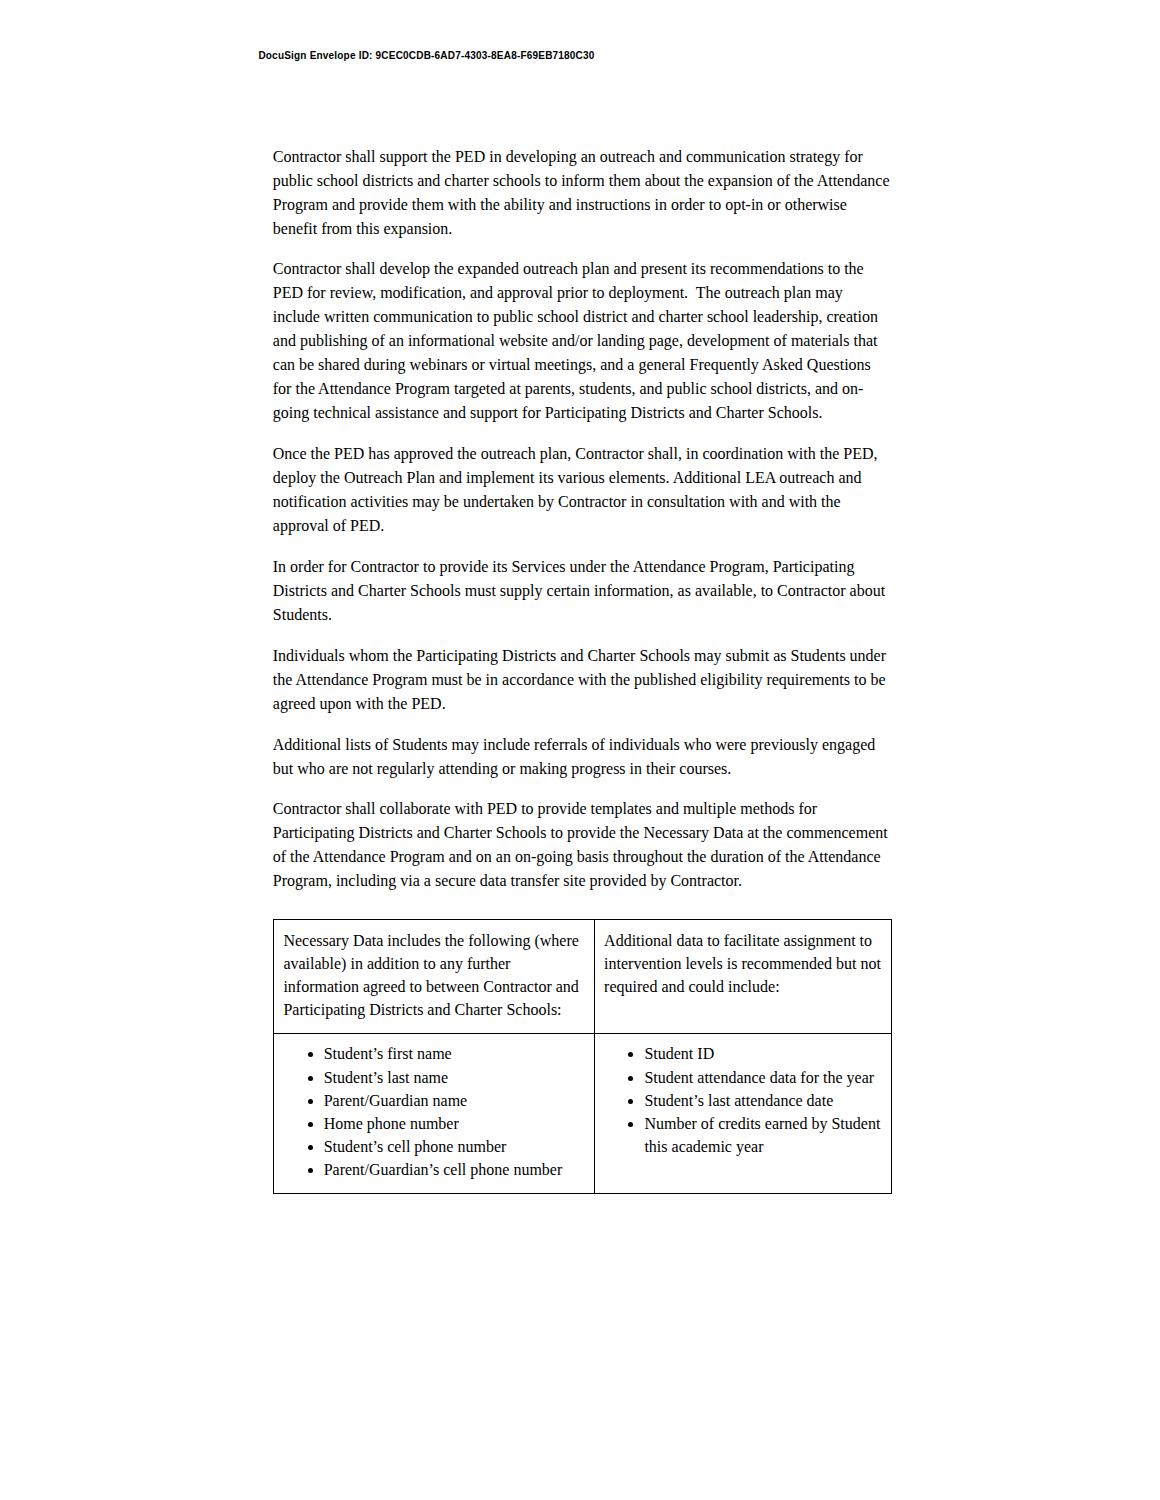DocuSign Envelope ID: 9CEC0CDB-6AD7-4303-8EA8-F69EB7180C30
Contractor shall support the PED in developing an outreach and communication strategy for public school districts and charter schools to inform them about the expansion of the Attendance Program and provide them with the ability and instructions in order to opt-in or otherwise benefit from this expansion.
Contractor shall develop the expanded outreach plan and present its recommendations to the PED for review, modification, and approval prior to deployment. The outreach plan may include written communication to public school district and charter school leadership, creation and publishing of an informational website and/or landing page, development of materials that can be shared during webinars or virtual meetings, and a general Frequently Asked Questions for the Attendance Program targeted at parents, students, and public school districts, and on-going technical assistance and support for Participating Districts and Charter Schools.
Once the PED has approved the outreach plan, Contractor shall, in coordination with the PED, deploy the Outreach Plan and implement its various elements. Additional LEA outreach and notification activities may be undertaken by Contractor in consultation with and with the approval of PED.
In order for Contractor to provide its Services under the Attendance Program, Participating Districts and Charter Schools must supply certain information, as available, to Contractor about Students.
Individuals whom the Participating Districts and Charter Schools may submit as Students under the Attendance Program must be in accordance with the published eligibility requirements to be agreed upon with the PED.
Additional lists of Students may include referrals of individuals who were previously engaged but who are not regularly attending or making progress in their courses.
Contractor shall collaborate with PED to provide templates and multiple methods for Participating Districts and Charter Schools to provide the Necessary Data at the commencement of the Attendance Program and on an on-going basis throughout the duration of the Attendance Program, including via a secure data transfer site provided by Contractor.
| Necessary Data includes the following (where available) in addition to any further information agreed to between Contractor and Participating Districts and Charter Schools: | Additional data to facilitate assignment to intervention levels is recommended but not required and could include: |
| Student’s first name Student’s last name Parent/Guardian name Home phone number Student’s cell phone number Parent/Guardian’s cell phone number | Student ID Student attendance data for the year Student’s last attendance date Number of credits earned by Student this academic year |